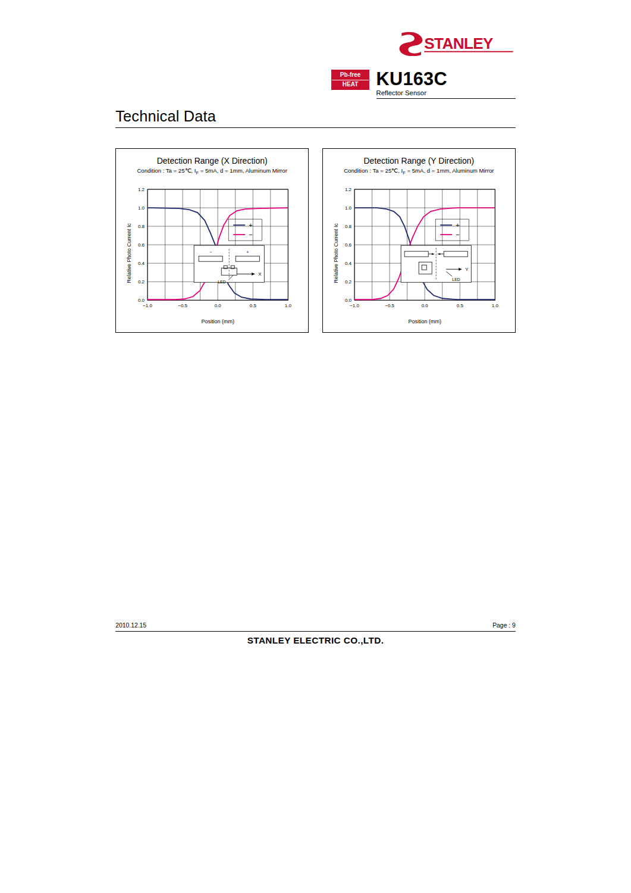STANLEY
Pb-free
HEAT
KU163C
Reflector Sensor
Technical Data
Detection Range (X Direction)
Condition : Ta = 25℃, IF = 5mA, d = 1mm, Aluminum Mirror
Relative Photo Current Ic Position (mm) 0.0 0.2 0.4 0.6 0.8 1.0 1.2 −1.0 −0.5 0.0 0.5 1.0 + − − + X LED
Detection Range (Y Direction)
Condition : Ta = 25℃, IF = 5mA, d = 1mm, Aluminum Mirror
Relative Photo Current Ic Position (mm) 0.0 0.2 0.4 0.6 0.8 1.0 1.2 −1.0 −0.5 0.0 0.5 1.0 + − Y LED
2010.12.15 Page : 9
STANLEY ELECTRIC CO.,LTD.